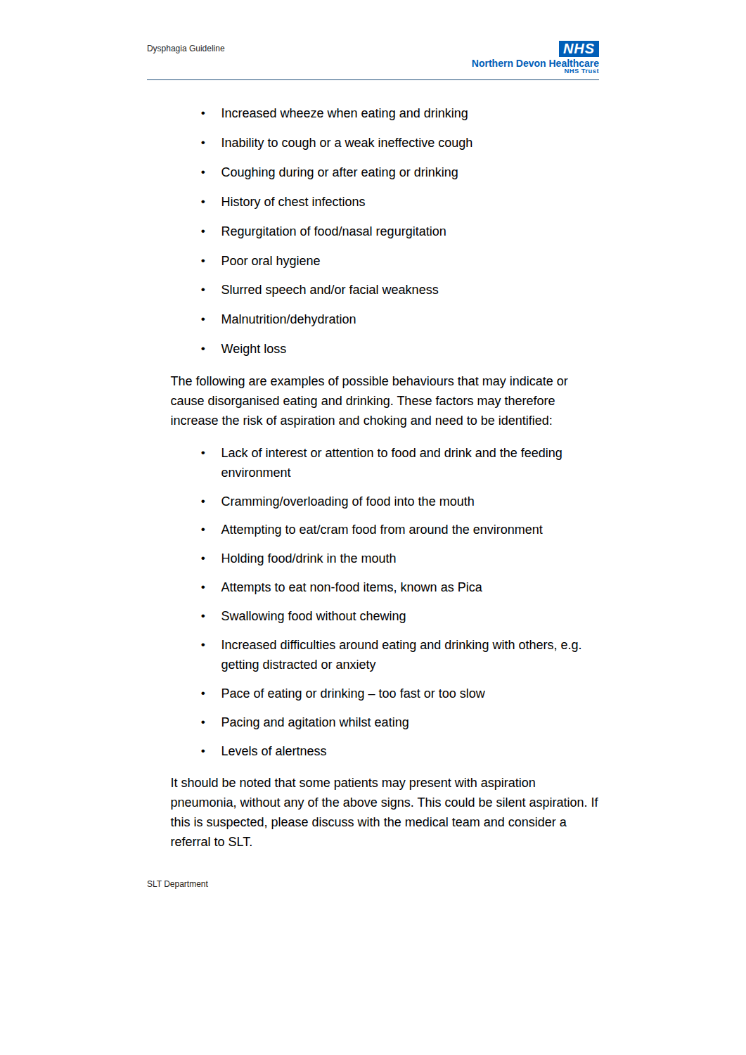Dysphagia Guideline
NHS
Northern Devon Healthcare
NHS Trust
Increased wheeze when eating and drinking
Inability to cough or a weak ineffective cough
Coughing during or after eating or drinking
History of chest infections
Regurgitation of food/nasal regurgitation
Poor oral hygiene
Slurred speech and/or facial weakness
Malnutrition/dehydration
Weight loss
The following are examples of possible behaviours that may indicate or cause disorganised eating and drinking. These factors may therefore increase the risk of aspiration and choking and need to be identified:
Lack of interest or attention to food and drink and the feeding environment
Cramming/overloading of food into the mouth
Attempting to eat/cram food from around the environment
Holding food/drink in the mouth
Attempts to eat non-food items, known as Pica
Swallowing food without chewing
Increased difficulties around eating and drinking with others, e.g. getting distracted or anxiety
Pace of eating or drinking – too fast or too slow
Pacing and agitation whilst eating
Levels of alertness
It should be noted that some patients may present with aspiration pneumonia, without any of the above signs. This could be silent aspiration. If this is suspected, please discuss with the medical team and consider a referral to SLT.
SLT Department